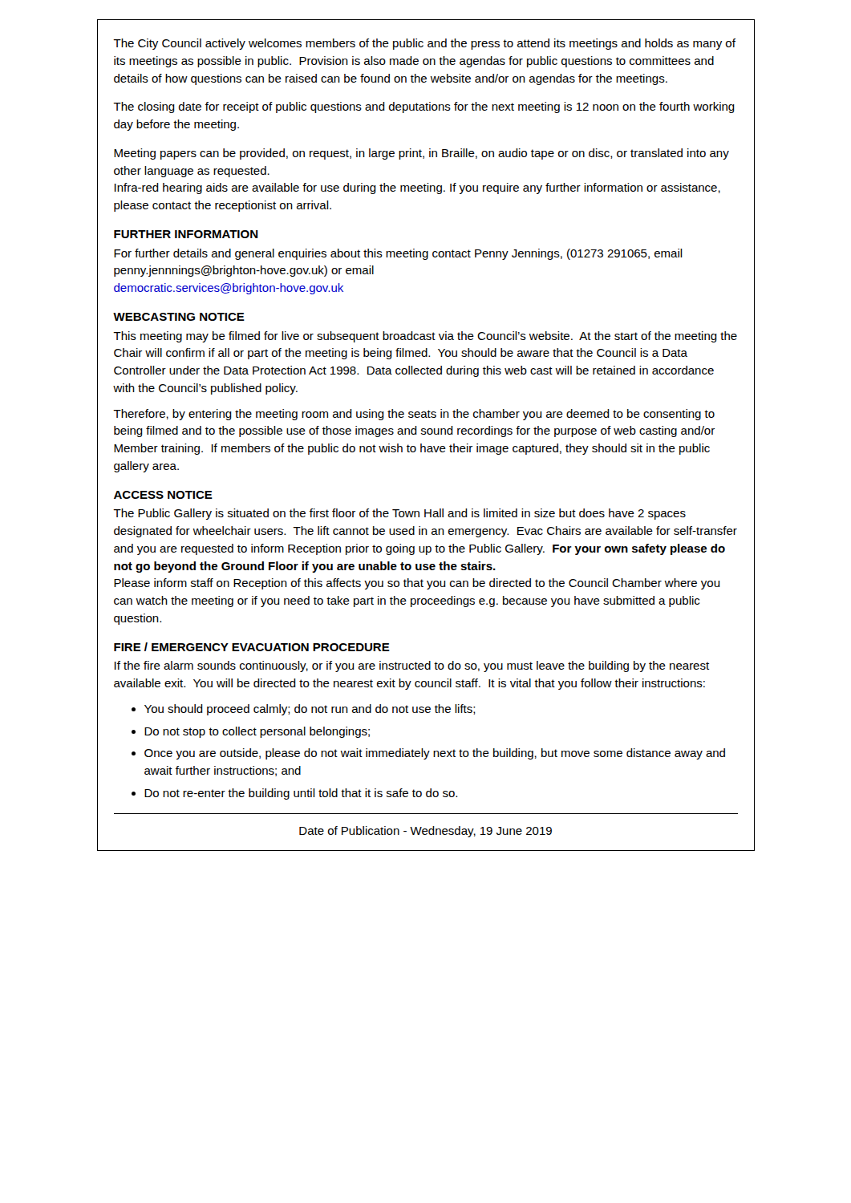The City Council actively welcomes members of the public and the press to attend its meetings and holds as many of its meetings as possible in public. Provision is also made on the agendas for public questions to committees and details of how questions can be raised can be found on the website and/or on agendas for the meetings.
The closing date for receipt of public questions and deputations for the next meeting is 12 noon on the fourth working day before the meeting.
Meeting papers can be provided, on request, in large print, in Braille, on audio tape or on disc, or translated into any other language as requested.
Infra-red hearing aids are available for use during the meeting. If you require any further information or assistance, please contact the receptionist on arrival.
Further Information
For further details and general enquiries about this meeting contact Penny Jennings, (01273 291065, email penny.jennnings@brighton-hove.gov.uk) or email
democratic.services@brighton-hove.gov.uk
Webcasting Notice
This meeting may be filmed for live or subsequent broadcast via the Council’s website. At the start of the meeting the Chair will confirm if all or part of the meeting is being filmed. You should be aware that the Council is a Data Controller under the Data Protection Act 1998. Data collected during this web cast will be retained in accordance with the Council’s published policy.
Therefore, by entering the meeting room and using the seats in the chamber you are deemed to be consenting to being filmed and to the possible use of those images and sound recordings for the purpose of web casting and/or Member training. If members of the public do not wish to have their image captured, they should sit in the public gallery area.
Access Notice
The Public Gallery is situated on the first floor of the Town Hall and is limited in size but does have 2 spaces designated for wheelchair users. The lift cannot be used in an emergency. Evac Chairs are available for self-transfer and you are requested to inform Reception prior to going up to the Public Gallery. For your own safety please do not go beyond the Ground Floor if you are unable to use the stairs.
Please inform staff on Reception of this affects you so that you can be directed to the Council Chamber where you can watch the meeting or if you need to take part in the proceedings e.g. because you have submitted a public question.
Fire / Emergency Evacuation Procedure
If the fire alarm sounds continuously, or if you are instructed to do so, you must leave the building by the nearest available exit. You will be directed to the nearest exit by council staff. It is vital that you follow their instructions:
You should proceed calmly; do not run and do not use the lifts;
Do not stop to collect personal belongings;
Once you are outside, please do not wait immediately next to the building, but move some distance away and await further instructions; and
Do not re-enter the building until told that it is safe to do so.
Date of Publication - Wednesday, 19 June 2019